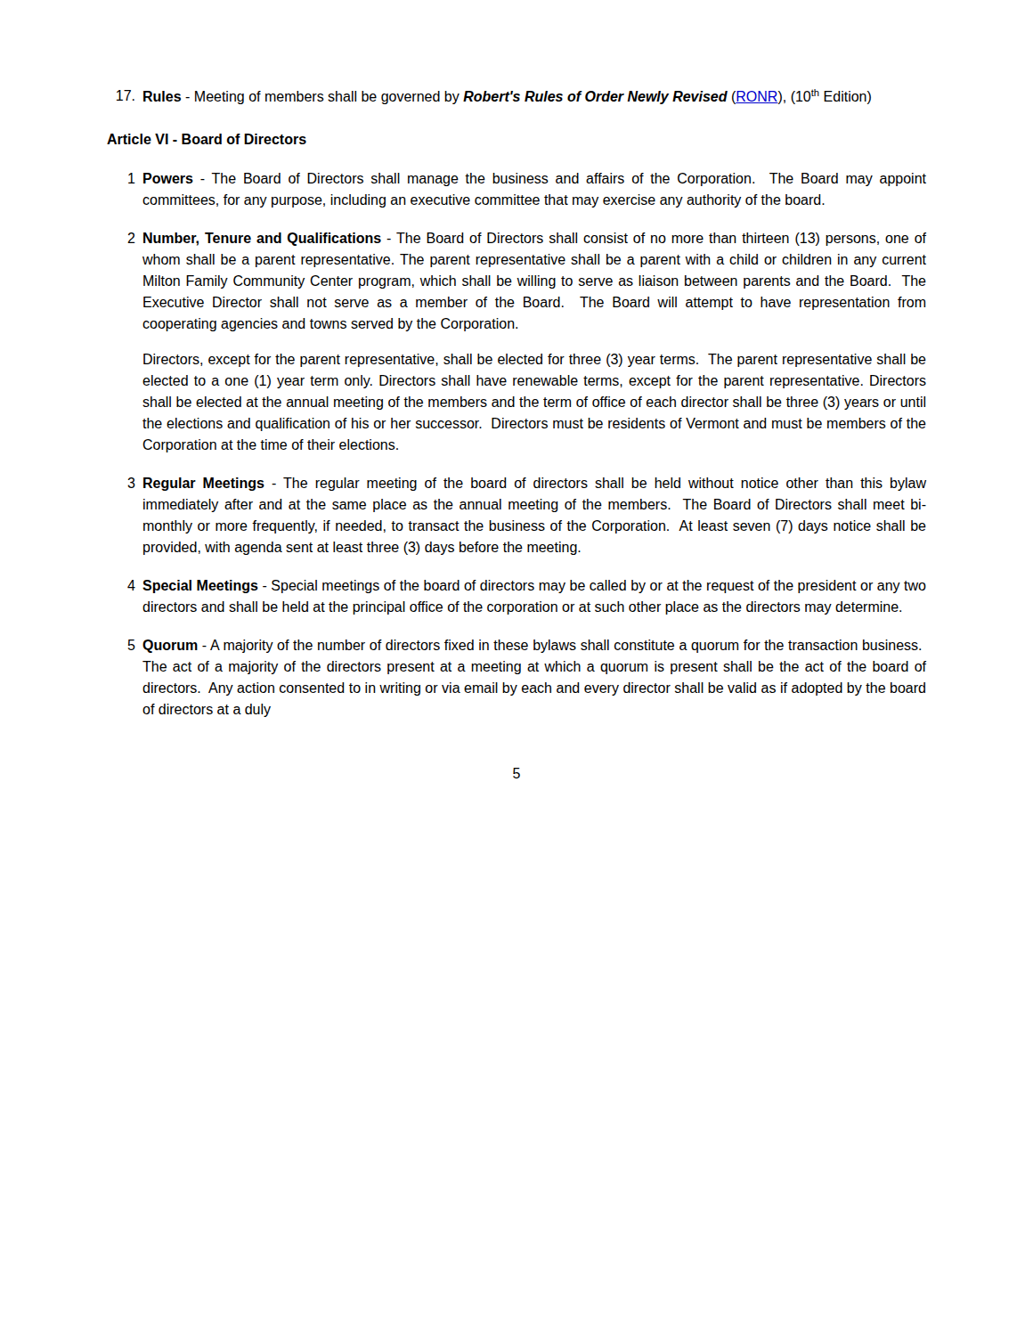17. Rules - Meeting of members shall be governed by Robert's Rules of Order Newly Revised (RONR), (10th Edition)
Article VI - Board of Directors
1 Powers - The Board of Directors shall manage the business and affairs of the Corporation. The Board may appoint committees, for any purpose, including an executive committee that may exercise any authority of the board.
2 Number, Tenure and Qualifications - The Board of Directors shall consist of no more than thirteen (13) persons, one of whom shall be a parent representative. The parent representative shall be a parent with a child or children in any current Milton Family Community Center program, which shall be willing to serve as liaison between parents and the Board. The Executive Director shall not serve as a member of the Board. The Board will attempt to have representation from cooperating agencies and towns served by the Corporation.
Directors, except for the parent representative, shall be elected for three (3) year terms. The parent representative shall be elected to a one (1) year term only. Directors shall have renewable terms, except for the parent representative. Directors shall be elected at the annual meeting of the members and the term of office of each director shall be three (3) years or until the elections and qualification of his or her successor. Directors must be residents of Vermont and must be members of the Corporation at the time of their elections.
3 Regular Meetings - The regular meeting of the board of directors shall be held without notice other than this bylaw immediately after and at the same place as the annual meeting of the members. The Board of Directors shall meet bi-monthly or more frequently, if needed, to transact the business of the Corporation. At least seven (7) days notice shall be provided, with agenda sent at least three (3) days before the meeting.
4 Special Meetings - Special meetings of the board of directors may be called by or at the request of the president or any two directors and shall be held at the principal office of the corporation or at such other place as the directors may determine.
5 Quorum - A majority of the number of directors fixed in these bylaws shall constitute a quorum for the transaction business. The act of a majority of the directors present at a meeting at which a quorum is present shall be the act of the board of directors. Any action consented to in writing or via email by each and every director shall be valid as if adopted by the board of directors at a duly
5